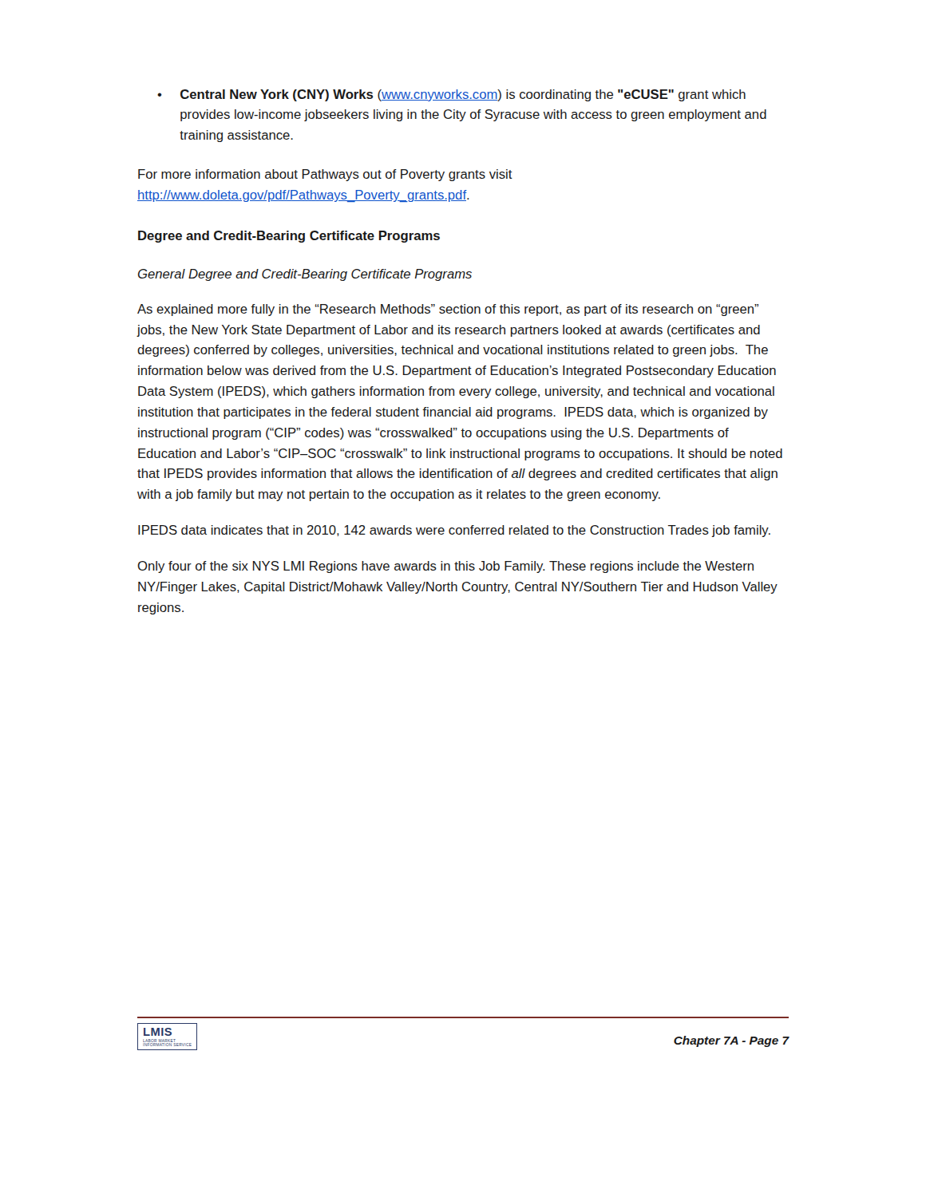Central New York (CNY) Works (www.cnyworks.com) is coordinating the "eCUSE" grant which provides low-income jobseekers living in the City of Syracuse with access to green employment and training assistance.
For more information about Pathways out of Poverty grants visit http://www.doleta.gov/pdf/Pathways_Poverty_grants.pdf.
Degree and Credit-Bearing Certificate Programs
General Degree and Credit-Bearing Certificate Programs
As explained more fully in the “Research Methods” section of this report, as part of its research on “green” jobs, the New York State Department of Labor and its research partners looked at awards (certificates and degrees) conferred by colleges, universities, technical and vocational institutions related to green jobs. The information below was derived from the U.S. Department of Education’s Integrated Postsecondary Education Data System (IPEDS), which gathers information from every college, university, and technical and vocational institution that participates in the federal student financial aid programs. IPEDS data, which is organized by instructional program (“CIP” codes) was “crosswalked” to occupations using the U.S. Departments of Education and Labor’s “CIP–SOC “crosswalk” to link instructional programs to occupations. It should be noted that IPEDS provides information that allows the identification of all degrees and credited certificates that align with a job family but may not pertain to the occupation as it relates to the green economy.
IPEDS data indicates that in 2010, 142 awards were conferred related to the Construction Trades job family.
Only four of the six NYS LMI Regions have awards in this Job Family. These regions include the Western NY/Finger Lakes, Capital District/Mohawk Valley/North Country, Central NY/Southern Tier and Hudson Valley regions.
LMIS LABOR MARKET
INFORMATION SERVICE Chapter 7A - Page 7